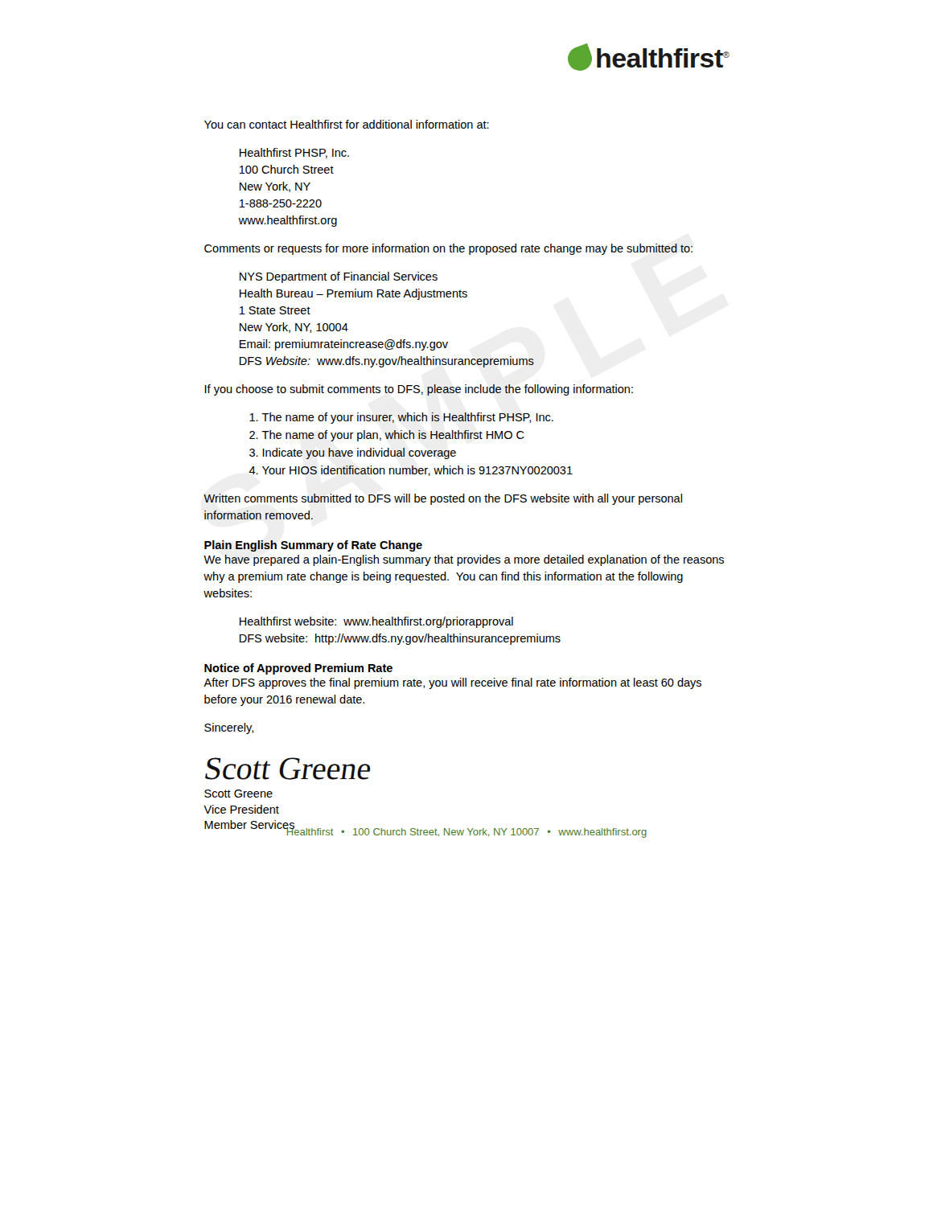SAMPLE
healthfirst®
You can contact Healthfirst for additional information at:
Healthfirst PHSP, Inc.
100 Church Street
New York, NY
1-888-250-2220
www.healthfirst.org
Comments or requests for more information on the proposed rate change may be submitted to:
NYS Department of Financial Services
Health Bureau – Premium Rate Adjustments
1 State Street
New York, NY, 10004
Email: premiumrateincrease@dfs.ny.gov
DFS Website: www.dfs.ny.gov/healthinsurancepremiums
If you choose to submit comments to DFS, please include the following information:
The name of your insurer, which is Healthfirst PHSP, Inc.
The name of your plan, which is Healthfirst HMO C
Indicate you have individual coverage
Your HIOS identification number, which is 91237NY0020031
Written comments submitted to DFS will be posted on the DFS website with all your personal information removed.
Plain English Summary of Rate Change
We have prepared a plain-English summary that provides a more detailed explanation of the reasons why a premium rate change is being requested. You can find this information at the following websites:
Healthfirst website: www.healthfirst.org/priorapproval
DFS website: http://www.dfs.ny.gov/healthinsurancepremiums
Notice of Approved Premium Rate
After DFS approves the final premium rate, you will receive final rate information at least 60 days before your 2016 renewal date.
Sincerely,
Scott Greene
Scott Greene
Vice President
Member Services
Healthfirst • 100 Church Street, New York, NY 10007 • www.healthfirst.org